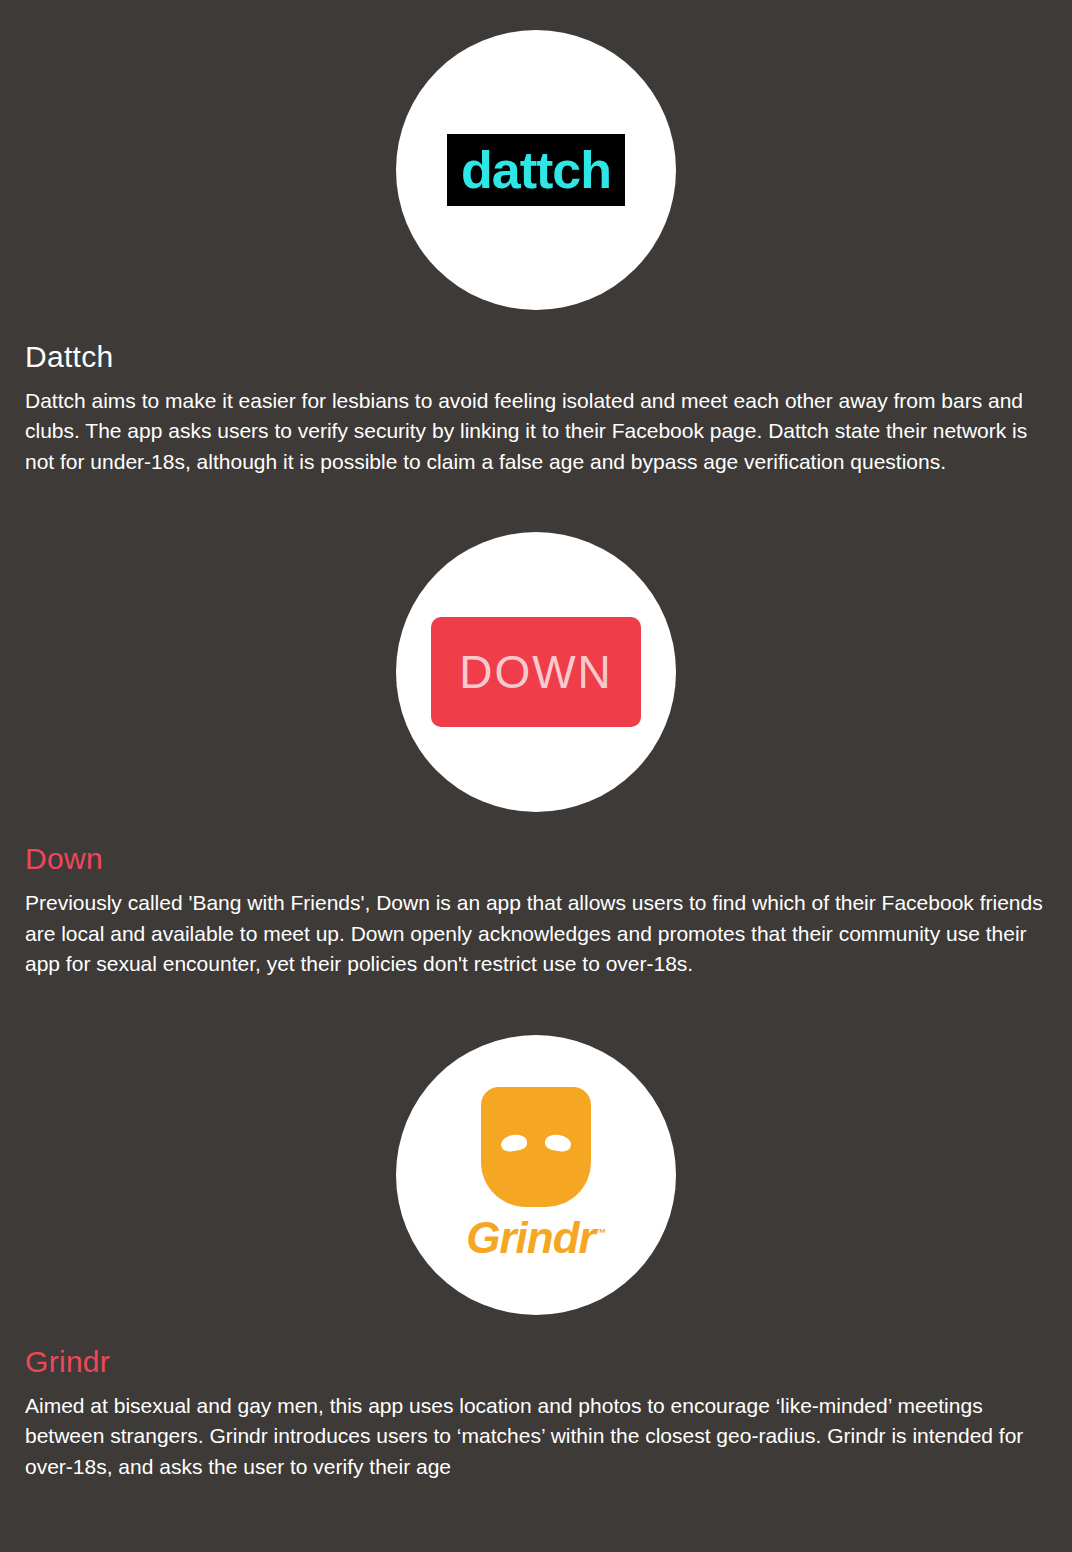dattch
Dattch
Dattch aims to make it easier for lesbians to avoid feeling isolated and meet each other away from bars and clubs. The app asks users to verify security by linking it to their Facebook page. Dattch state their network is not for under-18s, although it is possible to claim a false age and bypass age verification questions.
DOWN
Down
Previously called 'Bang with Friends', Down is an app that allows users to find which of their Facebook friends are local and available to meet up. Down openly acknowledges and promotes that their community use their app for sexual encounter, yet their policies don't restrict use to over-18s.
Grindr™
Grindr
Aimed at bisexual and gay men, this app uses location and photos to encourage ‘like-minded’ meetings between strangers. Grindr introduces users to ‘matches’ within the closest geo-radius. Grindr is intended for over-18s, and asks the user to verify their age